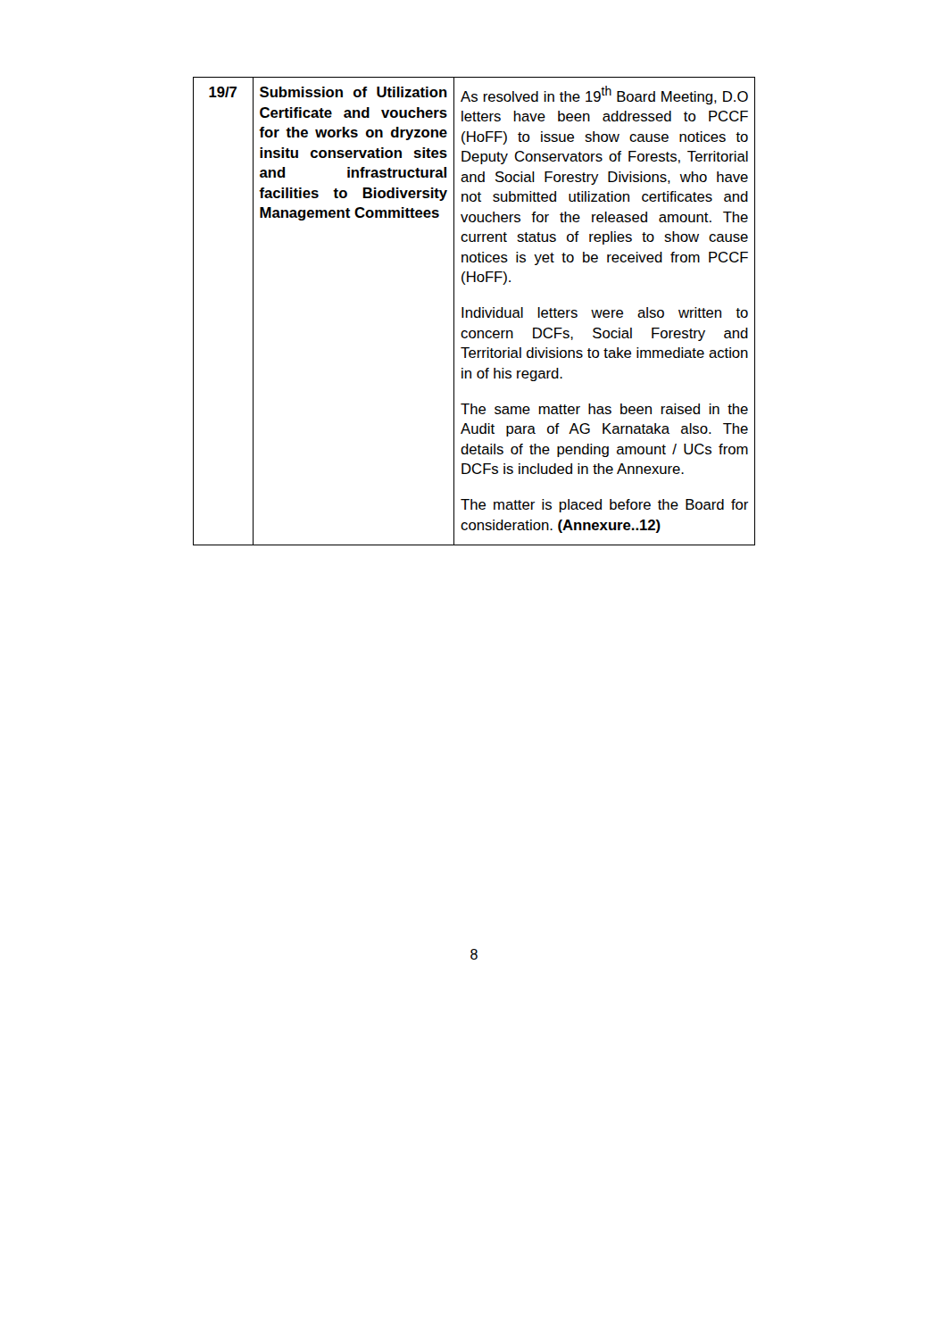| 19/7 | Submission of Utilization Certificate and vouchers for the works on dryzone insitu conservation sites and infrastructural facilities to Biodiversity Management Committees | As resolved in the 19 th Board Meeting, D.O letters have been addressed to PCCF (HoFF) to issue show cause notices to Deputy Conservators of Forests, Territorial and Social Forestry Divisions, who have not submitted utilization certificates and vouchers for the released amount. The current status of replies to show cause notices is yet to be received from PCCF (HoFF). Individual letters were also written to concern DCFs, Social Forestry and Territorial divisions to take immediate action in of his regard. The same matter has been raised in the Audit para of AG Karnataka also. The details of the pending amount / UCs from DCFs is included in the Annexure. The matter is placed before the Board for consideration. (Annexure..12) |
8